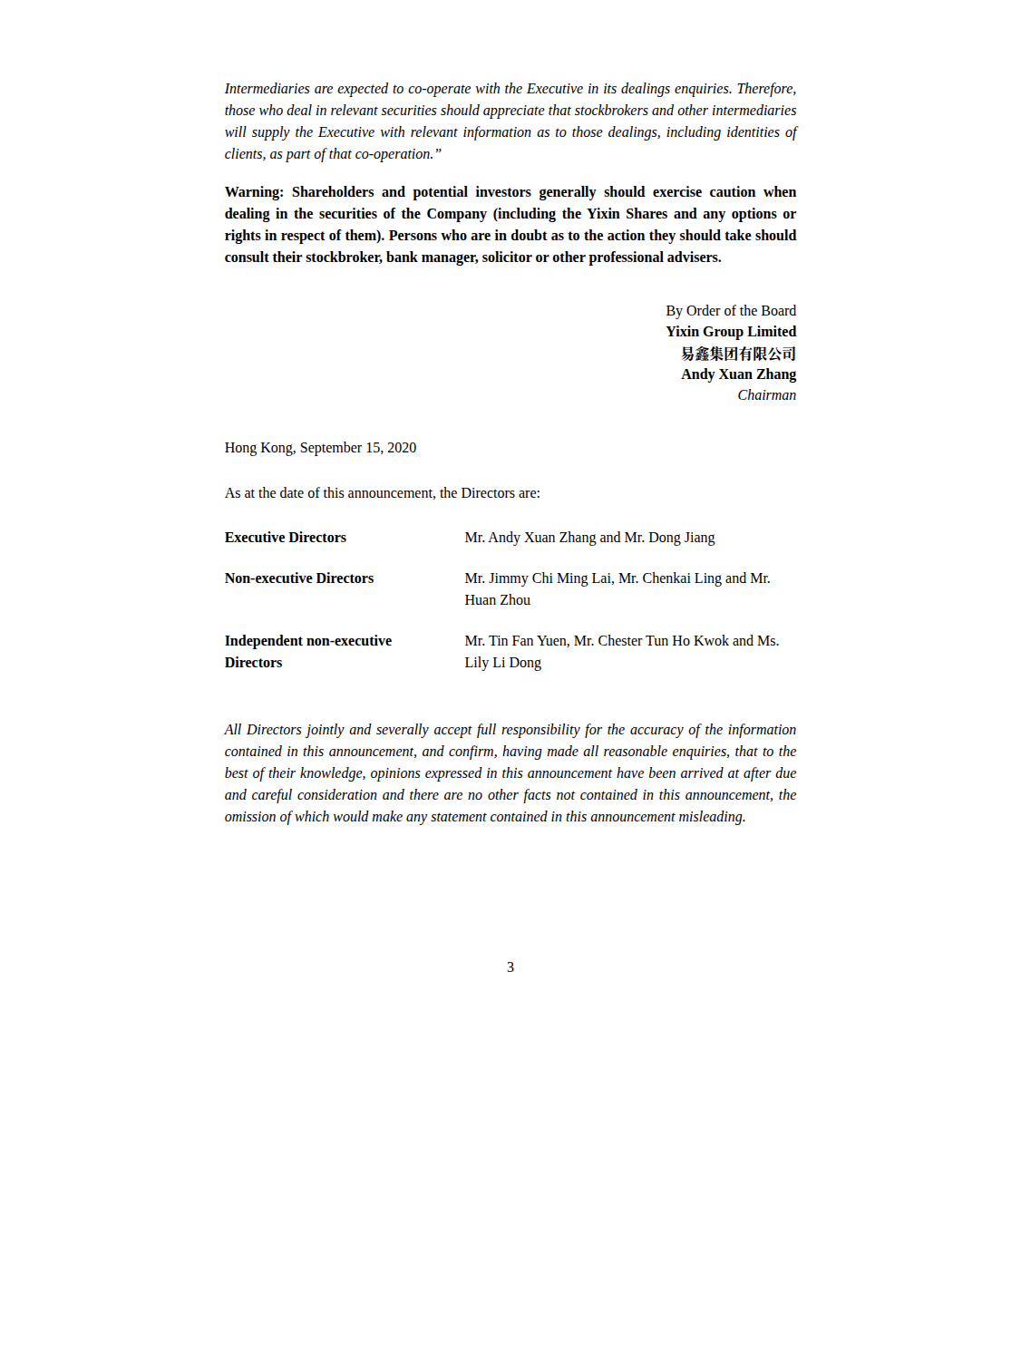Intermediaries are expected to co-operate with the Executive in its dealings enquiries. Therefore, those who deal in relevant securities should appreciate that stockbrokers and other intermediaries will supply the Executive with relevant information as to those dealings, including identities of clients, as part of that co-operation.”
Warning: Shareholders and potential investors generally should exercise caution when dealing in the securities of the Company (including the Yixin Shares and any options or rights in respect of them). Persons who are in doubt as to the action they should take should consult their stockbroker, bank manager, solicitor or other professional advisers.
By Order of the Board Yixin Group Limited 易鑫集团有限公司 Andy Xuan Zhang Chairman
Hong Kong, September 15, 2020
As at the date of this announcement, the Directors are:
| Executive Directors | Mr. Andy Xuan Zhang and Mr. Dong Jiang |
| Non-executive Directors | Mr. Jimmy Chi Ming Lai, Mr. Chenkai Ling and Mr. Huan Zhou |
| Independent non-executive Directors | Mr. Tin Fan Yuen, Mr. Chester Tun Ho Kwok and Ms. Lily Li Dong |
All Directors jointly and severally accept full responsibility for the accuracy of the information contained in this announcement, and confirm, having made all reasonable enquiries, that to the best of their knowledge, opinions expressed in this announcement have been arrived at after due and careful consideration and there are no other facts not contained in this announcement, the omission of which would make any statement contained in this announcement misleading.
3